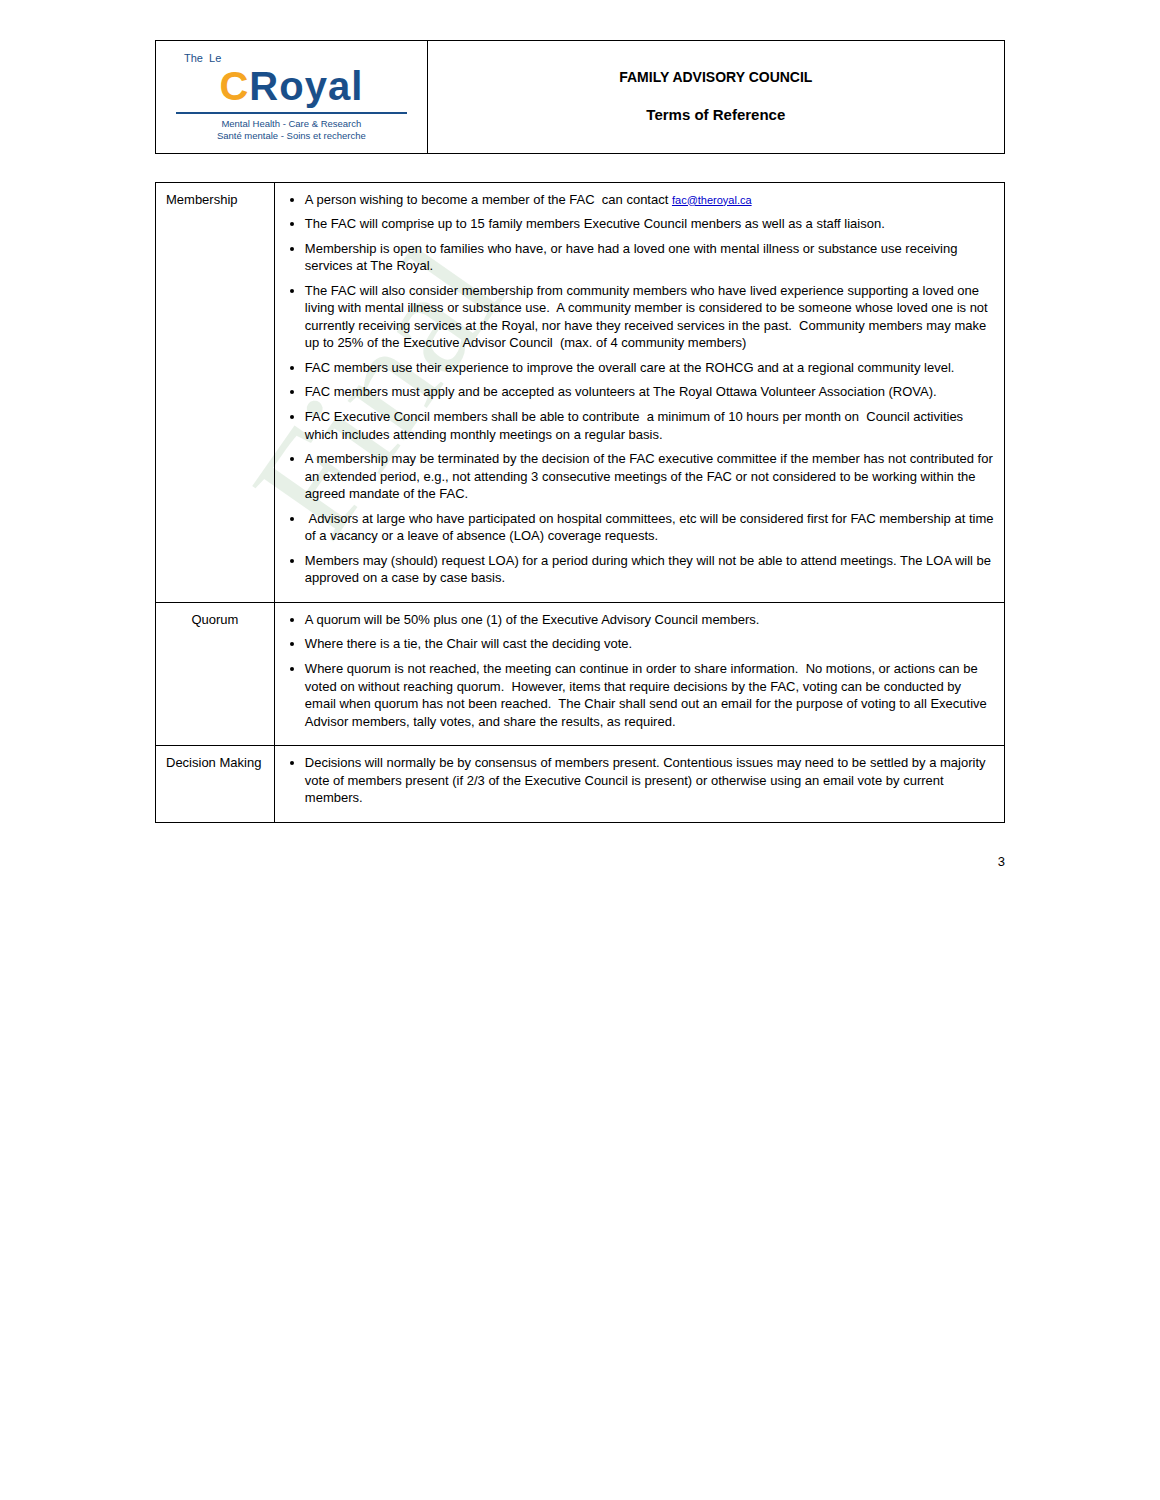Final
| The Le C Royal Mental Health - Care & Research Santé mentale - Soins et recherche | FAMILY ADVISORY COUNCIL Terms of Reference |
| Membership | A person wishing to become a member of the FAC can contact fac@theroyal.ca The FAC will comprise up to 15 family members Executive Council menbers as well as a staff liaison. Membership is open to families who have, or have had a loved one with mental illness or substance use receiving services at The Royal. The FAC will also consider membership from community members who have lived experience supporting a loved one living with mental illness or substance use. A community member is considered to be someone whose loved one is not currently receiving services at the Royal, nor have they received services in the past. Community members may make up to 25% of the Executive Advisor Council (max. of 4 community members) FAC members use their experience to improve the overall care at the ROHCG and at a regional community level. FAC members must apply and be accepted as volunteers at The Royal Ottawa Volunteer Association (ROVA). FAC Executive Concil members shall be able to contribute a minimum of 10 hours per month on Council activities which includes attending monthly meetings on a regular basis. A membership may be terminated by the decision of the FAC executive committee if the member has not contributed for an extended period, e.g., not attending 3 consecutive meetings of the FAC or not considered to be working within the agreed mandate of the FAC. Advisors at large who have participated on hospital committees, etc will be considered first for FAC membership at time of a vacancy or a leave of absence (LOA) coverage requests. Members may (should) request LOA) for a period during which they will not be able to attend meetings. The LOA will be approved on a case by case basis. |
| Quorum | A quorum will be 50% plus one (1) of the Executive Advisory Council members. Where there is a tie, the Chair will cast the deciding vote. Where quorum is not reached, the meeting can continue in order to share information. No motions, or actions can be voted on without reaching quorum. However, items that require decisions by the FAC, voting can be conducted by email when quorum has not been reached. The Chair shall send out an email for the purpose of voting to all Executive Advisor members, tally votes, and share the results, as required. |
| Decision Making | Decisions will normally be by consensus of members present. Contentious issues may need to be settled by a majority vote of members present (if 2/3 of the Executive Council is present) or otherwise using an email vote by current members. |
3